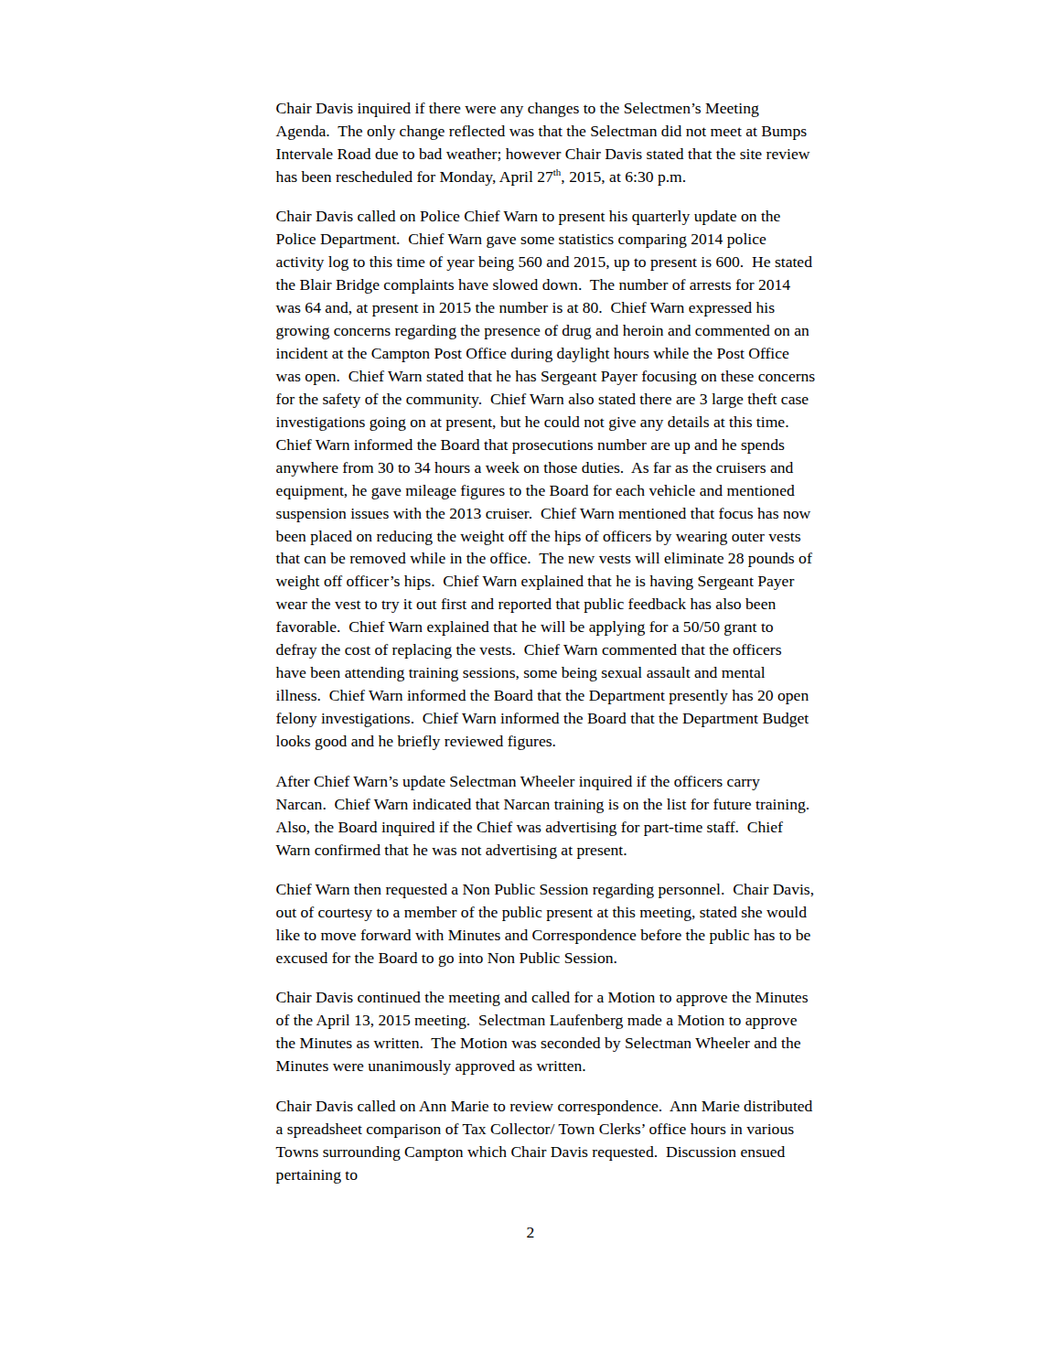Chair Davis inquired if there were any changes to the Selectmen’s Meeting Agenda. The only change reflected was that the Selectman did not meet at Bumps Intervale Road due to bad weather; however Chair Davis stated that the site review has been rescheduled for Monday, April 27th, 2015, at 6:30 p.m.
Chair Davis called on Police Chief Warn to present his quarterly update on the Police Department. Chief Warn gave some statistics comparing 2014 police activity log to this time of year being 560 and 2015, up to present is 600. He stated the Blair Bridge complaints have slowed down. The number of arrests for 2014 was 64 and, at present in 2015 the number is at 80. Chief Warn expressed his growing concerns regarding the presence of drug and heroin and commented on an incident at the Campton Post Office during daylight hours while the Post Office was open. Chief Warn stated that he has Sergeant Payer focusing on these concerns for the safety of the community. Chief Warn also stated there are 3 large theft case investigations going on at present, but he could not give any details at this time. Chief Warn informed the Board that prosecutions number are up and he spends anywhere from 30 to 34 hours a week on those duties. As far as the cruisers and equipment, he gave mileage figures to the Board for each vehicle and mentioned suspension issues with the 2013 cruiser. Chief Warn mentioned that focus has now been placed on reducing the weight off the hips of officers by wearing outer vests that can be removed while in the office. The new vests will eliminate 28 pounds of weight off officer’s hips. Chief Warn explained that he is having Sergeant Payer wear the vest to try it out first and reported that public feedback has also been favorable. Chief Warn explained that he will be applying for a 50/50 grant to defray the cost of replacing the vests. Chief Warn commented that the officers have been attending training sessions, some being sexual assault and mental illness. Chief Warn informed the Board that the Department presently has 20 open felony investigations. Chief Warn informed the Board that the Department Budget looks good and he briefly reviewed figures.
After Chief Warn’s update Selectman Wheeler inquired if the officers carry Narcan. Chief Warn indicated that Narcan training is on the list for future training. Also, the Board inquired if the Chief was advertising for part-time staff. Chief Warn confirmed that he was not advertising at present.
Chief Warn then requested a Non Public Session regarding personnel. Chair Davis, out of courtesy to a member of the public present at this meeting, stated she would like to move forward with Minutes and Correspondence before the public has to be excused for the Board to go into Non Public Session.
Chair Davis continued the meeting and called for a Motion to approve the Minutes of the April 13, 2015 meeting. Selectman Laufenberg made a Motion to approve the Minutes as written. The Motion was seconded by Selectman Wheeler and the Minutes were unanimously approved as written.
Chair Davis called on Ann Marie to review correspondence. Ann Marie distributed a spreadsheet comparison of Tax Collector/ Town Clerks’ office hours in various Towns surrounding Campton which Chair Davis requested. Discussion ensued pertaining to
2